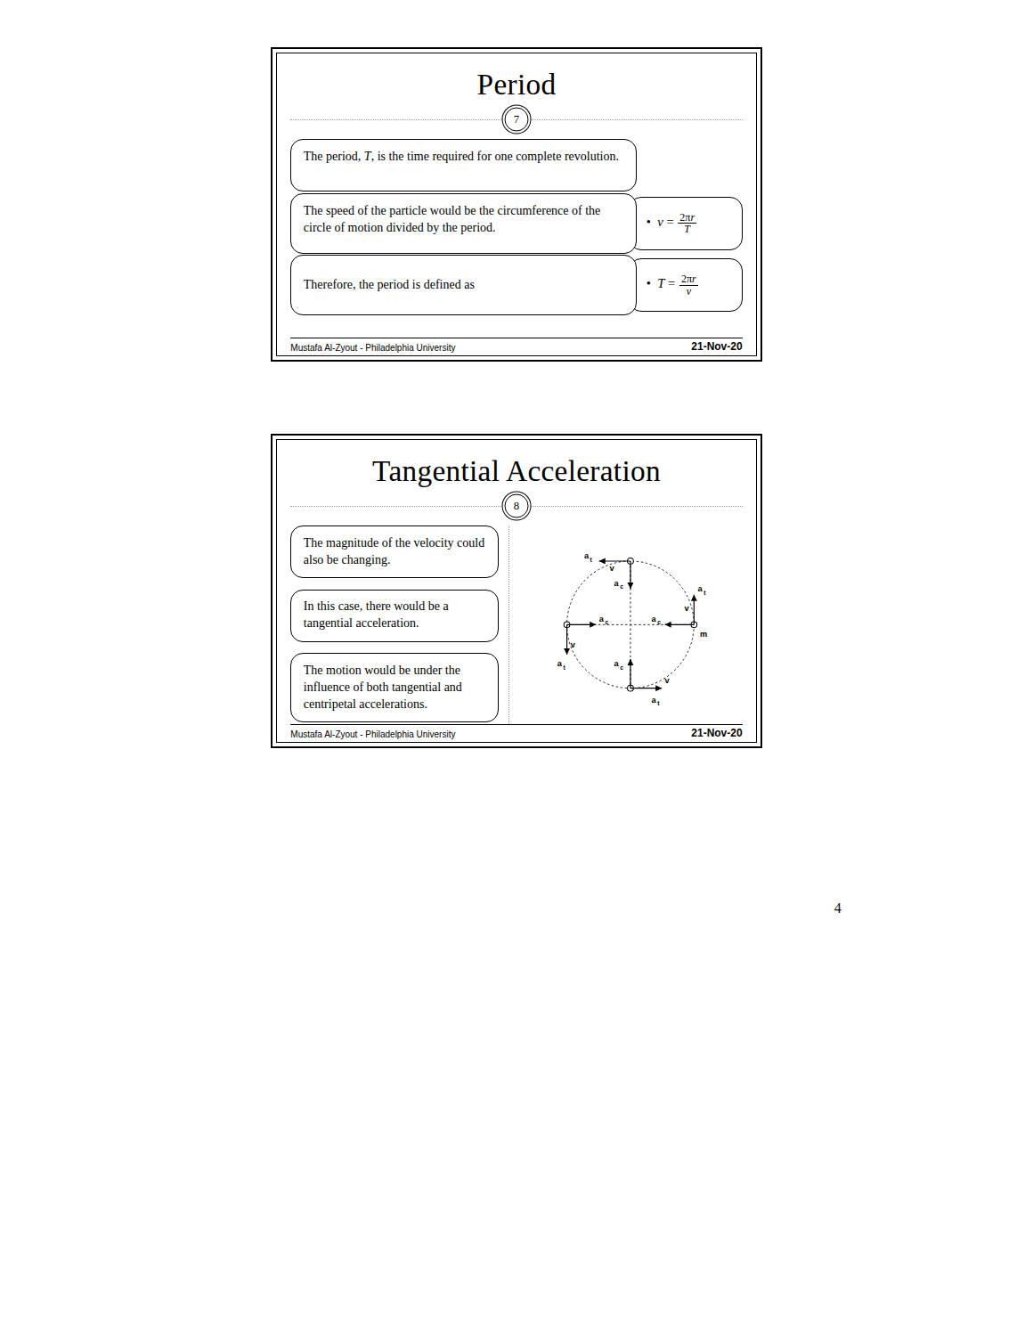Period
7
The period, T, is the time required for one complete revolution.
The speed of the particle would be the circumference of the circle of motion divided by the period.
• v = 2πr T
Therefore, the period is defined as
• T = 2πr v
Mustafa Al-Zyout - Philadelphia University 21-Nov-20
Tangential Acceleration
8
The magnitude of the velocity could also be changing.
In this case, there would be a tangential acceleration.
The motion would be under the influence of both tangential and centripetal accelerations.
at v ac at v ac m at v ac at v ac
Mustafa Al-Zyout - Philadelphia University 21-Nov-20
4